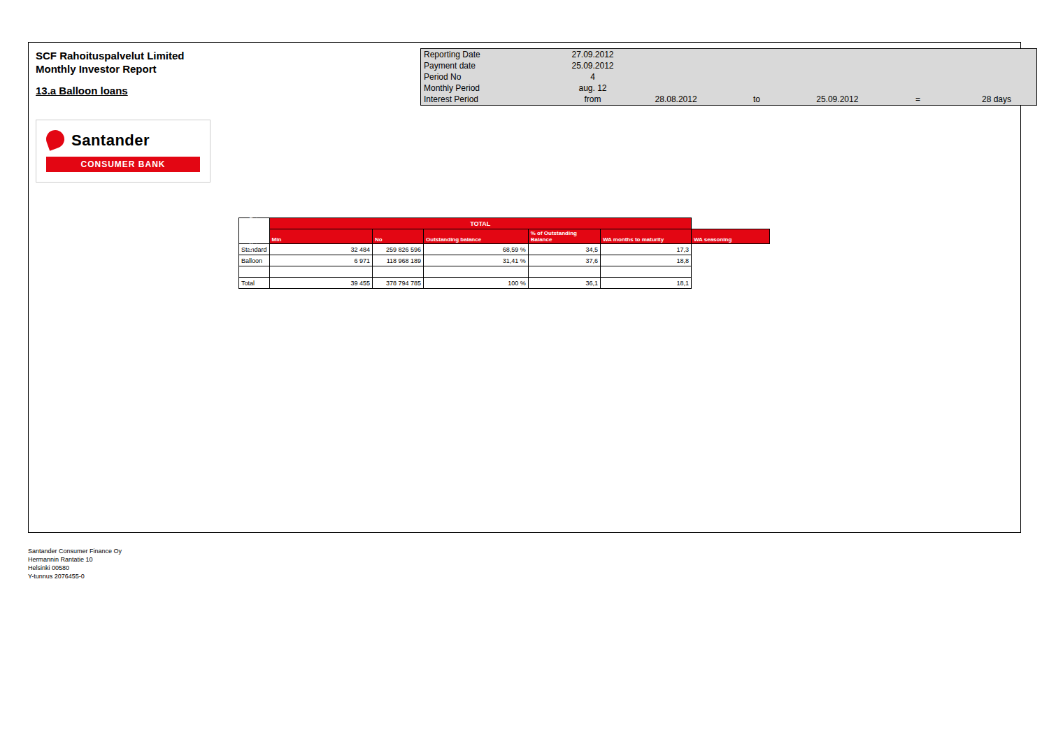SCF Rahoituspalvelut Limited
Monthly Investor Report
13.a Balloon loans
| Reporting Date | 27.09.2012 | | | | |
| Payment date | 25.09.2012 | | | | |
| Period No | 4 | | | | |
| Monthly Period | aug. 12 | | | | |
| Interest Period | from | 28.08.2012 | to | 25.09.2012 | = | 28 days |
Santander
CONSUMER BANK
| Hybrid loans in % of portfolio | TOTAL |
| --- | --- |
| Min | No | Outstanding balance | % of Outstanding Balance | WA months to maturity | WA seasoning |
| Standard | 32 484 | 259 826 596 | 68,59 % | 34,5 | 17,3 |
| Balloon | 6 971 | 118 968 189 | 31,41 % | 37,6 | 18,8 |
| Total | 39 455 | 378 794 785 | 100 % | 36,1 | 18,1 |
Santander Consumer Finance Oy
Hermannin Rantatie 10
Helsinki 00580
Y-tunnus 2076455-0